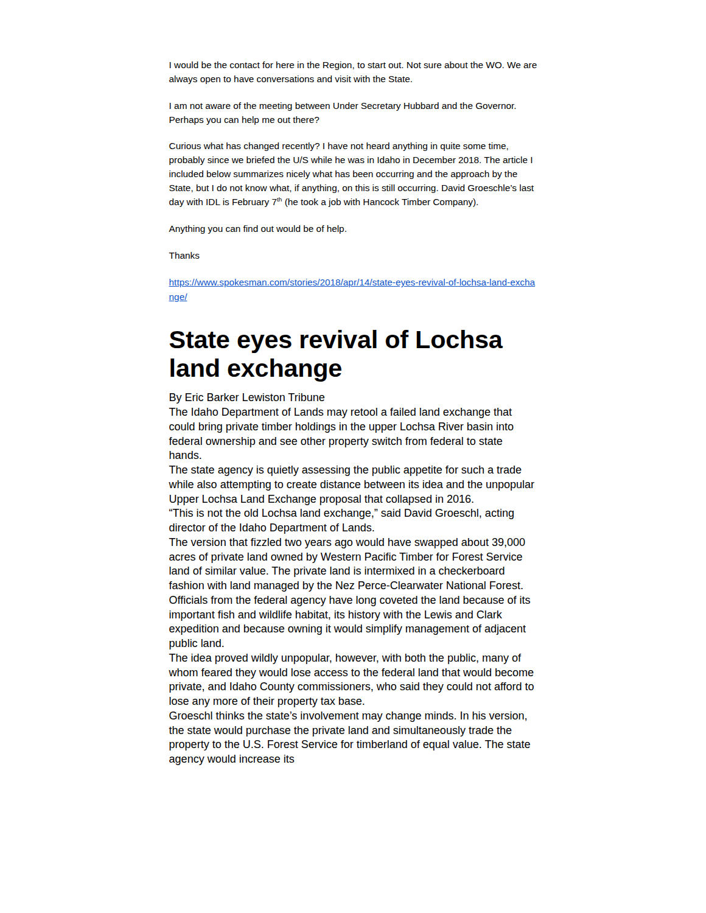I would be the contact for here in the Region, to start out. Not sure about the WO. We are always open to have conversations and visit with the State.
I am not aware of the meeting between Under Secretary Hubbard and the Governor. Perhaps you can help me out there?
Curious what has changed recently? I have not heard anything in quite some time, probably since we briefed the U/S while he was in Idaho in December 2018. The article I included below summarizes nicely what has been occurring and the approach by the State, but I do not know what, if anything, on this is still occurring. David Groeschle’s last day with IDL is February 7th (he took a job with Hancock Timber Company).
Anything you can find out would be of help.
Thanks
https://www.spokesman.com/stories/2018/apr/14/state-eyes-revival-of-lochsa-land-exchange/
State eyes revival of Lochsa land exchange
By Eric Barker Lewiston Tribune
The Idaho Department of Lands may retool a failed land exchange that could bring private timber holdings in the upper Lochsa River basin into federal ownership and see other property switch from federal to state hands.
The state agency is quietly assessing the public appetite for such a trade while also attempting to create distance between its idea and the unpopular Upper Lochsa Land Exchange proposal that collapsed in 2016.
“This is not the old Lochsa land exchange,” said David Groeschl, acting director of the Idaho Department of Lands.
The version that fizzled two years ago would have swapped about 39,000 acres of private land owned by Western Pacific Timber for Forest Service land of similar value. The private land is intermixed in a checkerboard fashion with land managed by the Nez Perce-Clearwater National Forest. Officials from the federal agency have long coveted the land because of its important fish and wildlife habitat, its history with the Lewis and Clark expedition and because owning it would simplify management of adjacent public land.
The idea proved wildly unpopular, however, with both the public, many of whom feared they would lose access to the federal land that would become private, and Idaho County commissioners, who said they could not afford to lose any more of their property tax base.
Groeschl thinks the state’s involvement may change minds. In his version, the state would purchase the private land and simultaneously trade the property to the U.S. Forest Service for timberland of equal value. The state agency would increase its